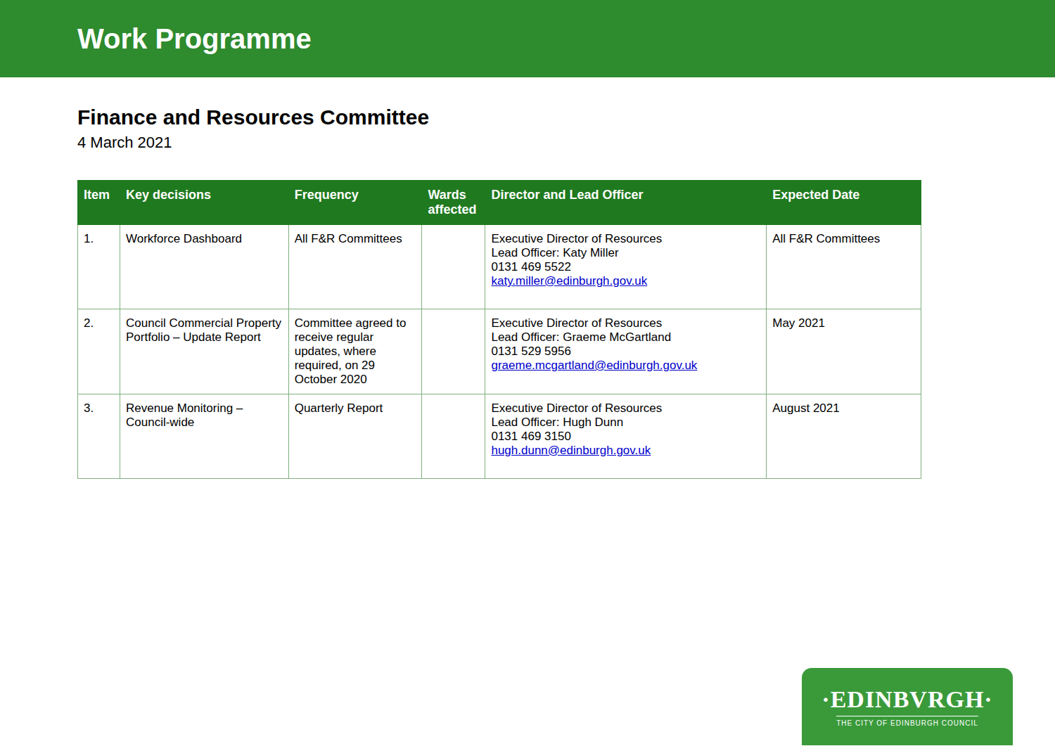Work Programme
Finance and Resources Committee
4 March 2021
| Item | Key decisions | Frequency | Wards affected | Director and Lead Officer | Expected Date |
| --- | --- | --- | --- | --- | --- |
| 1. | Workforce Dashboard | All F&R Committees | | Executive Director of Resources Lead Officer: Katy Miller 0131 469 5522 katy.miller@edinburgh.gov.uk | All F&R Committees |
| 2. | Council Commercial Property Portfolio – Update Report | Committee agreed to receive regular updates, where required, on 29 October 2020 | | Executive Director of Resources Lead Officer: Graeme McGartland 0131 529 5956 graeme.mcgartland@edinburgh.gov.uk | May 2021 |
| 3. | Revenue Monitoring – Council-wide | Quarterly Report | | Executive Director of Resources Lead Officer: Hugh Dunn 0131 469 3150 hugh.dunn@edinburgh.gov.uk | August 2021 |
·EDINBVRGH·
THE CITY OF EDINBURGH COUNCIL